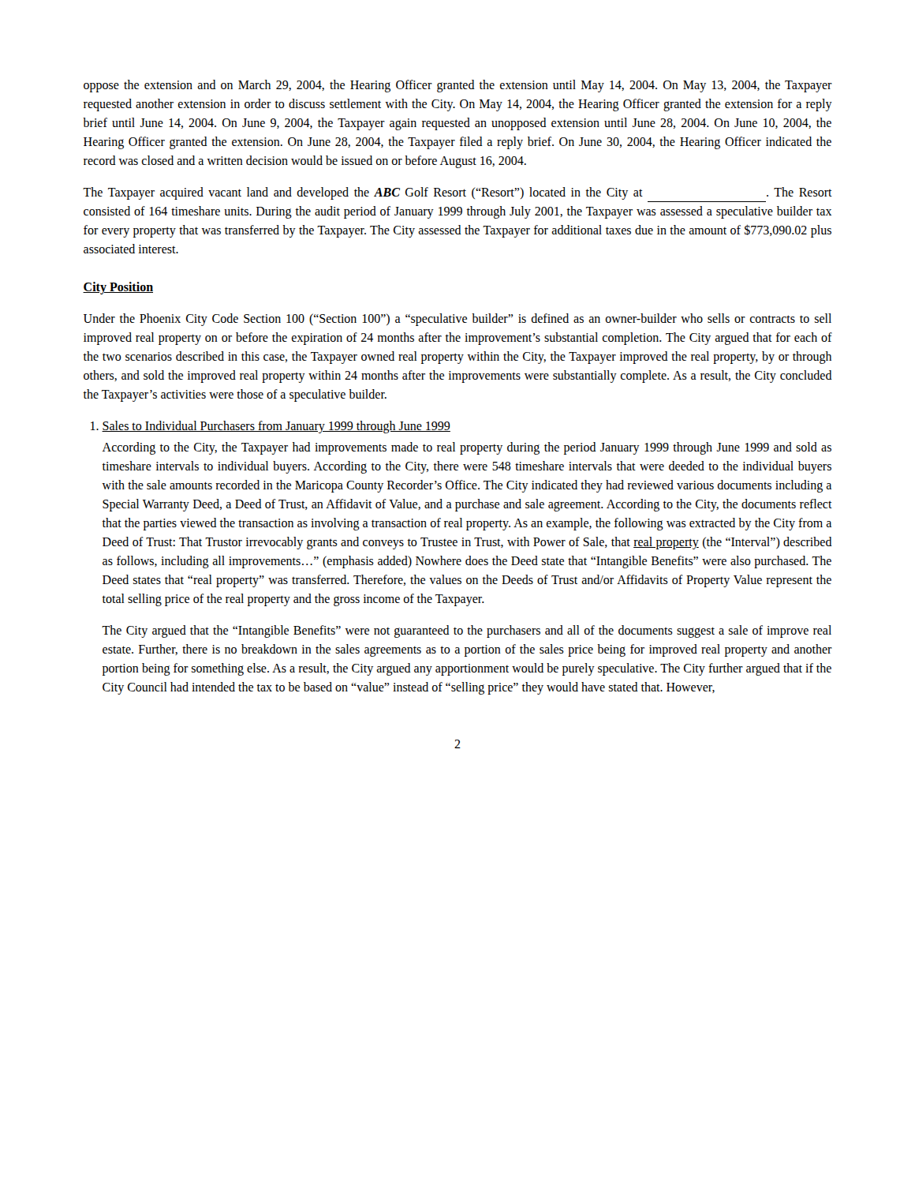oppose the extension and on March 29, 2004, the Hearing Officer granted the extension until May 14, 2004. On May 13, 2004, the Taxpayer requested another extension in order to discuss settlement with the City. On May 14, 2004, the Hearing Officer granted the extension for a reply brief until June 14, 2004. On June 9, 2004, the Taxpayer again requested an unopposed extension until June 28, 2004. On June 10, 2004, the Hearing Officer granted the extension. On June 28, 2004, the Taxpayer filed a reply brief. On June 30, 2004, the Hearing Officer indicated the record was closed and a written decision would be issued on or before August 16, 2004.
The Taxpayer acquired vacant land and developed the ABC Golf Resort (“Resort”) located in the City at . The Resort consisted of 164 timeshare units. During the audit period of January 1999 through July 2001, the Taxpayer was assessed a speculative builder tax for every property that was transferred by the Taxpayer. The City assessed the Taxpayer for additional taxes due in the amount of $773,090.02 plus associated interest.
City Position
Under the Phoenix City Code Section 100 (“Section 100”) a “speculative builder” is defined as an owner-builder who sells or contracts to sell improved real property on or before the expiration of 24 months after the improvement’s substantial completion. The City argued that for each of the two scenarios described in this case, the Taxpayer owned real property within the City, the Taxpayer improved the real property, by or through others, and sold the improved real property within 24 months after the improvements were substantially complete. As a result, the City concluded the Taxpayer’s activities were those of a speculative builder.
Sales to Individual Purchasers from January 1999 through June 1999
According to the City, the Taxpayer had improvements made to real property during the period January 1999 through June 1999 and sold as timeshare intervals to individual buyers. According to the City, there were 548 timeshare intervals that were deeded to the individual buyers with the sale amounts recorded in the Maricopa County Recorder’s Office. The City indicated they had reviewed various documents including a Special Warranty Deed, a Deed of Trust, an Affidavit of Value, and a purchase and sale agreement. According to the City, the documents reflect that the parties viewed the transaction as involving a transaction of real property. As an example, the following was extracted by the City from a Deed of Trust: That Trustor irrevocably grants and conveys to Trustee in Trust, with Power of Sale, that real property (the “Interval”) described as follows, including all improvements…” (emphasis added) Nowhere does the Deed state that “Intangible Benefits” were also purchased. The Deed states that “real property” was transferred. Therefore, the values on the Deeds of Trust and/or Affidavits of Property Value represent the total selling price of the real property and the gross income of the Taxpayer.
The City argued that the “Intangible Benefits” were not guaranteed to the purchasers and all of the documents suggest a sale of improve real estate. Further, there is no breakdown in the sales agreements as to a portion of the sales price being for improved real property and another portion being for something else. As a result, the City argued any apportionment would be purely speculative. The City further argued that if the City Council had intended the tax to be based on “value” instead of “selling price” they would have stated that. However,
2